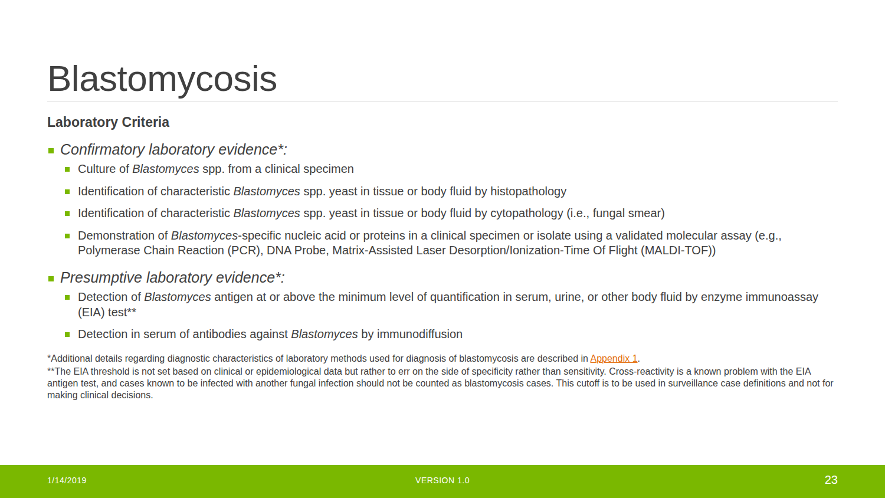Blastomycosis
Laboratory Criteria
Confirmatory laboratory evidence*:
Culture of Blastomyces spp. from a clinical specimen
Identification of characteristic Blastomyces spp. yeast in tissue or body fluid by histopathology
Identification of characteristic Blastomyces spp. yeast in tissue or body fluid by cytopathology (i.e., fungal smear)
Demonstration of Blastomyces-specific nucleic acid or proteins in a clinical specimen or isolate using a validated molecular assay (e.g., Polymerase Chain Reaction (PCR), DNA Probe, Matrix-Assisted Laser Desorption/Ionization-Time Of Flight (MALDI-TOF))
Presumptive laboratory evidence*:
Detection of Blastomyces antigen at or above the minimum level of quantification in serum, urine, or other body fluid by enzyme immunoassay (EIA) test**
Detection in serum of antibodies against Blastomyces by immunodiffusion
*Additional details regarding diagnostic characteristics of laboratory methods used for diagnosis of blastomycosis are described in Appendix 1.
**The EIA threshold is not set based on clinical or epidemiological data but rather to err on the side of specificity rather than sensitivity. Cross-reactivity is a known problem with the EIA antigen test, and cases known to be infected with another fungal infection should not be counted as blastomycosis cases. This cutoff is to be used in surveillance case definitions and not for making clinical decisions.
1/14/2019
VERSION 1.0
23